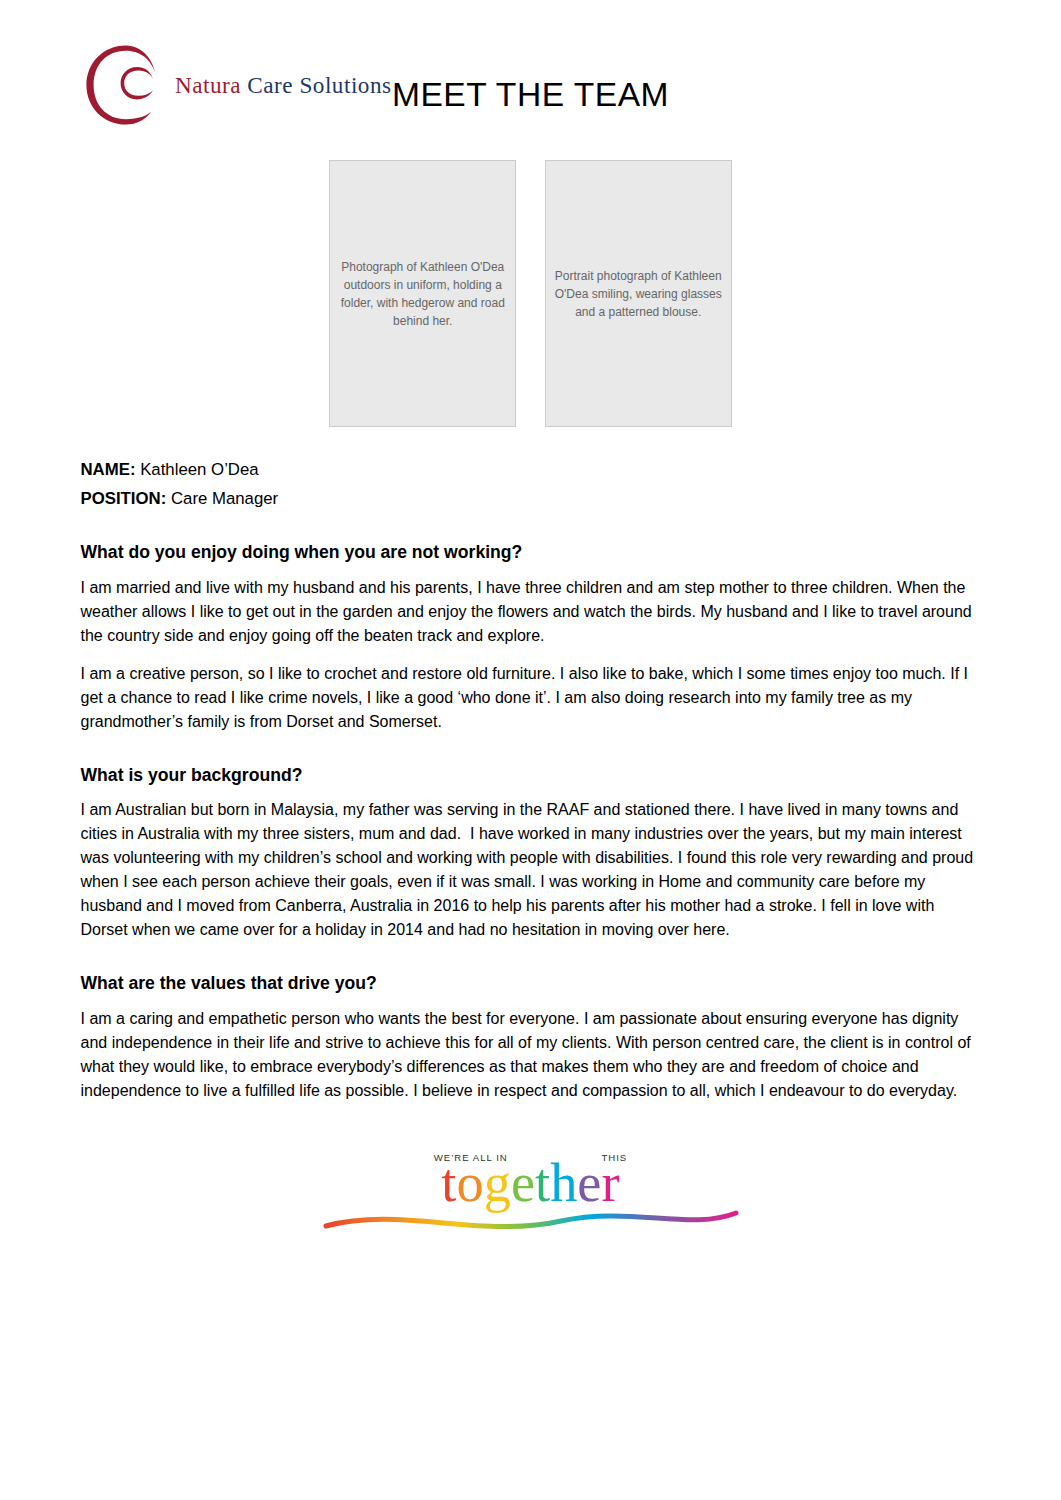Natura Care Solutions
MEET THE TEAM
Photograph of Kathleen O'Dea outdoors in uniform, holding a folder, with hedgerow and road behind her.
Portrait photograph of Kathleen O'Dea smiling, wearing glasses and a patterned blouse.
NAME: Kathleen O’Dea
POSITION: Care Manager
What do you enjoy doing when you are not working?
I am married and live with my husband and his parents, I have three children and am step mother to three children. When the weather allows I like to get out in the garden and enjoy the flowers and watch the birds. My husband and I like to travel around the country side and enjoy going off the beaten track and explore.
I am a creative person, so I like to crochet and restore old furniture. I also like to bake, which I some times enjoy too much. If I get a chance to read I like crime novels, I like a good ‘who done it’. I am also doing research into my family tree as my grandmother’s family is from Dorset and Somerset.
What is your background?
I am Australian but born in Malaysia, my father was serving in the RAAF and stationed there. I have lived in many towns and cities in Australia with my three sisters, mum and dad. I have worked in many industries over the years, but my main interest was volunteering with my children’s school and working with people with disabilities. I found this role very rewarding and proud when I see each person achieve their goals, even if it was small. I was working in Home and community care before my husband and I moved from Canberra, Australia in 2016 to help his parents after his mother had a stroke. I fell in love with Dorset when we came over for a holiday in 2014 and had no hesitation in moving over here.
What are the values that drive you?
I am a caring and empathetic person who wants the best for everyone. I am passionate about ensuring everyone has dignity and independence in their life and strive to achieve this for all of my clients. With person centred care, the client is in control of what they would like, to embrace everybody’s differences as that makes them who they are and freedom of choice and independence to live a fulfilled life as possible. I believe in respect and compassion to all, which I endeavour to do everyday.
We’re all in this together